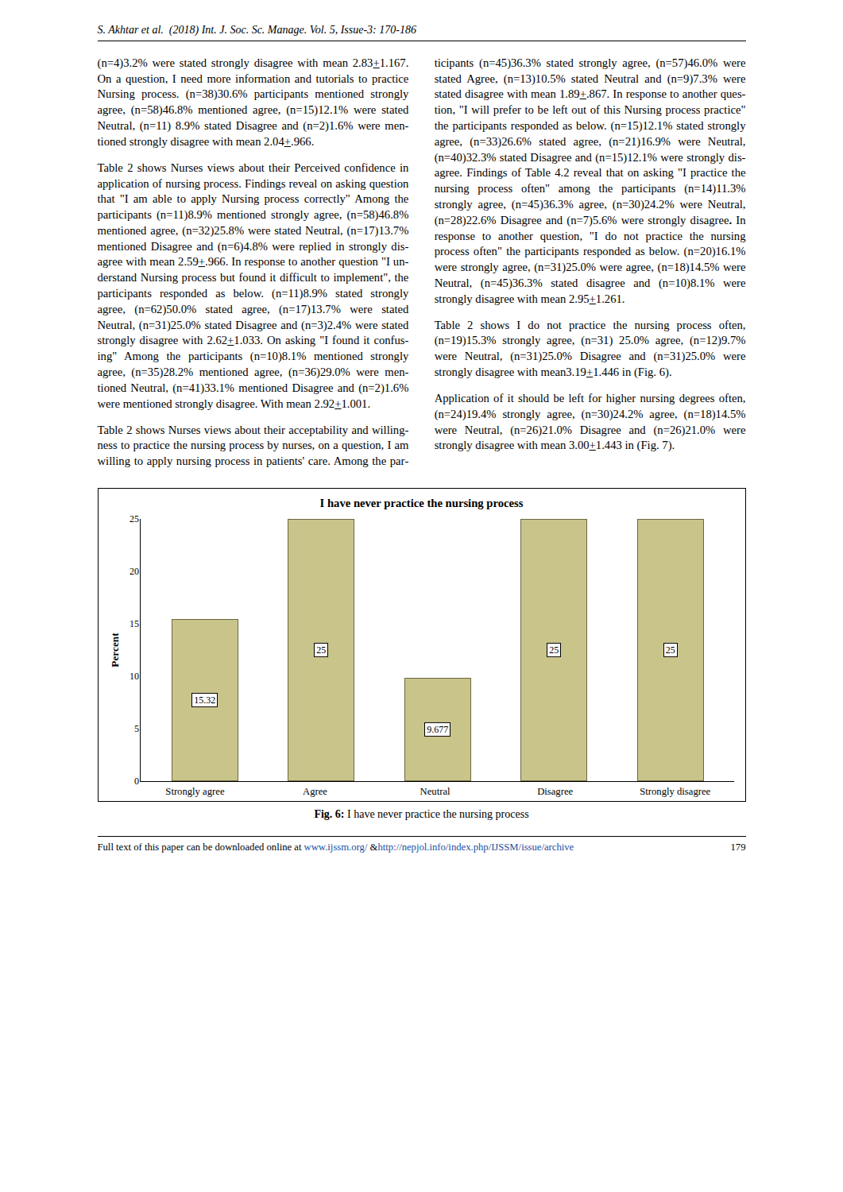S. Akhtar et al. (2018) Int. J. Soc. Sc. Manage. Vol. 5, Issue-3: 170-186
(n=4)3.2% were stated strongly disagree with mean 2.83+1.167. On a question, I need more information and tutorials to practice Nursing process. (n=38)30.6% participants mentioned strongly agree, (n=58)46.8% mentioned agree, (n=15)12.1% were stated Neutral, (n=11) 8.9% stated Disagree and (n=2)1.6% were mentioned strongly disagree with mean 2.04+.966.
Table 2 shows Nurses views about their Perceived confidence in application of nursing process. Findings reveal on asking question that "I am able to apply Nursing process correctly" Among the participants (n=11)8.9% mentioned strongly agree, (n=58)46.8% mentioned agree, (n=32)25.8% were stated Neutral, (n=17)13.7% mentioned Disagree and (n=6)4.8% were replied in strongly disagree with mean 2.59+.966. In response to another question "I understand Nursing process but found it difficult to implement", the participants responded as below. (n=11)8.9% stated strongly agree, (n=62)50.0% stated agree, (n=17)13.7% were stated Neutral, (n=31)25.0% stated Disagree and (n=3)2.4% were stated strongly disagree with 2.62+1.033. On asking "I found it confusing" Among the participants (n=10)8.1% mentioned strongly agree, (n=35)28.2% mentioned agree, (n=36)29.0% were mentioned Neutral, (n=41)33.1% mentioned Disagree and (n=2)1.6% were mentioned strongly disagree. With mean 2.92+1.001.
Table 2 shows Nurses views about their acceptability and willingness to practice the nursing process by nurses, on a question, I am willing to apply nursing process in patients' care. Among the participants (n=45)36.3% stated strongly agree, (n=57)46.0% were stated Agree, (n=13)10.5% stated Neutral and (n=9)7.3% were stated disagree with mean 1.89+.867. In response to another question, "I will prefer to be left out of this Nursing process practice" the participants responded as below. (n=15)12.1% stated strongly agree, (n=33)26.6% stated agree, (n=21)16.9% were Neutral, (n=40)32.3% stated Disagree and (n=15)12.1% were strongly disagree. Findings of Table 4.2 reveal that on asking "I practice the nursing process often" among the participants (n=14)11.3% strongly agree, (n=45)36.3% agree, (n=30)24.2% were Neutral, (n=28)22.6% Disagree and (n=7)5.6% were strongly disagree. In response to another question, "I do not practice the nursing process often" the participants responded as below. (n=20)16.1% were strongly agree, (n=31)25.0% were agree, (n=18)14.5% were Neutral, (n=45)36.3% stated disagree and (n=10)8.1% were strongly disagree with mean 2.95+1.261.
Table 2 shows I do not practice the nursing process often, (n=19)15.3% strongly agree, (n=31) 25.0% agree, (n=12)9.7% were Neutral, (n=31)25.0% Disagree and (n=31)25.0% were strongly disagree with mean3.19+1.446 in (Fig. 6).
Application of it should be left for higher nursing degrees often, (n=24)19.4% strongly agree, (n=30)24.2% agree, (n=18)14.5% were Neutral, (n=26)21.0% Disagree and (n=26)21.0% were strongly disagree with mean 3.00+1.443 in (Fig. 7).
I have never practice the nursing process
Percent
25
20
15
10
5
0
15.32
25
9.677
25
25
Strongly agree Agree Neutral Disagree Strongly disagree
Fig. 6: I have never practice the nursing process
Full text of this paper can be downloaded online at www.ijssm.org/ &http://nepjol.info/index.php/IJSSM/issue/archive
179